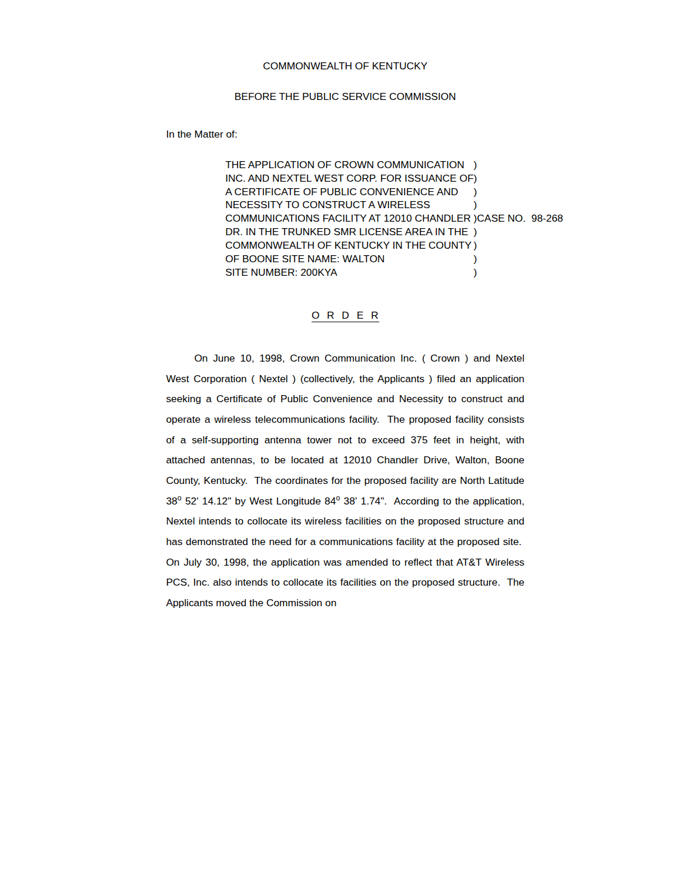COMMONWEALTH OF KENTUCKY
BEFORE THE PUBLIC SERVICE COMMISSION
In the Matter of:
| THE APPLICATION OF CROWN COMMUNICATION | ) | |
| INC. AND NEXTEL WEST CORP. FOR ISSUANCE OF | ) | |
| A CERTIFICATE OF PUBLIC CONVENIENCE AND | ) | |
| NECESSITY TO CONSTRUCT A WIRELESS | ) | |
| COMMUNICATIONS FACILITY AT 12010 CHANDLER | ) | CASE NO. 98-268 |
| DR. IN THE TRUNKED SMR LICENSE AREA IN THE | ) | |
| COMMONWEALTH OF KENTUCKY IN THE COUNTY | ) | |
| OF BOONE SITE NAME: WALTON | ) | |
| SITE NUMBER: 200KYA | ) | |
O R D E R
On June 10, 1998, Crown Communication Inc. ( Crown ) and Nextel West Corporation ( Nextel ) (collectively, the Applicants ) filed an application seeking a Certificate of Public Convenience and Necessity to construct and operate a wireless telecommunications facility. The proposed facility consists of a self-supporting antenna tower not to exceed 375 feet in height, with attached antennas, to be located at 12010 Chandler Drive, Walton, Boone County, Kentucky. The coordinates for the proposed facility are North Latitude 38o 52' 14.12" by West Longitude 84o 38' 1.74". According to the application, Nextel intends to collocate its wireless facilities on the proposed structure and has demonstrated the need for a communications facility at the proposed site. On July 30, 1998, the application was amended to reflect that AT&T Wireless PCS, Inc. also intends to collocate its facilities on the proposed structure. The Applicants moved the Commission on